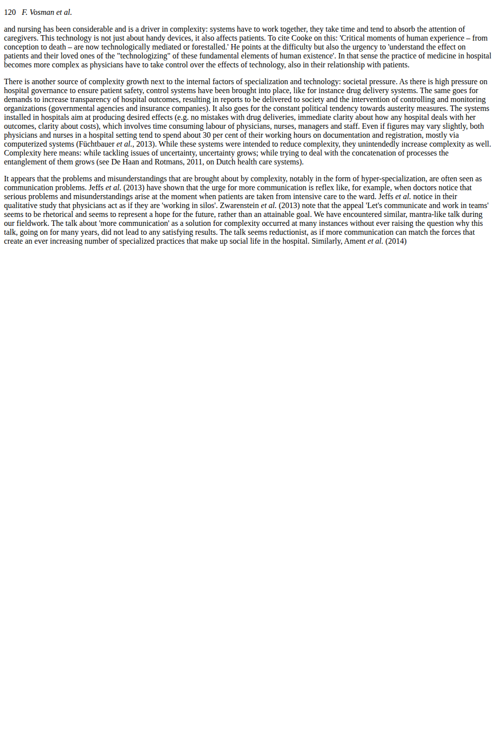120 F. Vosman et al.
and nursing has been considerable and is a driver in complexity: systems have to work together, they take time and tend to absorb the attention of caregivers. This technology is not just about handy devices, it also affects patients. To cite Cooke on this: 'Critical moments of human experience – from conception to death – are now technologically mediated or forestalled.' He points at the difficulty but also the urgency to 'understand the effect on patients and their loved ones of the "technologizing" of these fundamental elements of human existence'. In that sense the practice of medicine in hospital becomes more complex as physicians have to take control over the effects of technology, also in their relationship with patients.
There is another source of complexity growth next to the internal factors of specialization and technology: societal pressure. As there is high pressure on hospital governance to ensure patient safety, control systems have been brought into place, like for instance drug delivery systems. The same goes for demands to increase transparency of hospital outcomes, resulting in reports to be delivered to society and the intervention of controlling and monitoring organizations (governmental agencies and insurance companies). It also goes for the constant political tendency towards austerity measures. The systems installed in hospitals aim at producing desired effects (e.g. no mistakes with drug deliveries, immediate clarity about how any hospital deals with her outcomes, clarity about costs), which involves time consuming labour of physicians, nurses, managers and staff. Even if figures may vary slightly, both physicians and nurses in a hospital setting tend to spend about 30 per cent of their working hours on documentation and registration, mostly via computerized systems (Füchtbauer et al., 2013). While these systems were intended to reduce complexity, they unintendedly increase complexity as well. Complexity here means: while tackling issues of uncertainty, uncertainty grows; while trying to deal with the concatenation of processes the entanglement of them grows (see De Haan and Rotmans, 2011, on Dutch health care systems).
It appears that the problems and misunderstandings that are brought about by complexity, notably in the form of hyper-specialization, are often seen as communication problems. Jeffs et al. (2013) have shown that the urge for more communication is reflex like, for example, when doctors notice that serious problems and misunderstandings arise at the moment when patients are taken from intensive care to the ward. Jeffs et al. notice in their qualitative study that physicians act as if they are 'working in silos'. Zwarenstein et al. (2013) note that the appeal 'Let's communicate and work in teams' seems to be rhetorical and seems to represent a hope for the future, rather than an attainable goal. We have encountered similar, mantra-like talk during our fieldwork. The talk about 'more communication' as a solution for complexity occurred at many instances without ever raising the question why this talk, going on for many years, did not lead to any satisfying results. The talk seems reductionist, as if more communication can match the forces that create an ever increasing number of specialized practices that make up social life in the hospital. Similarly, Ament et al. (2014)